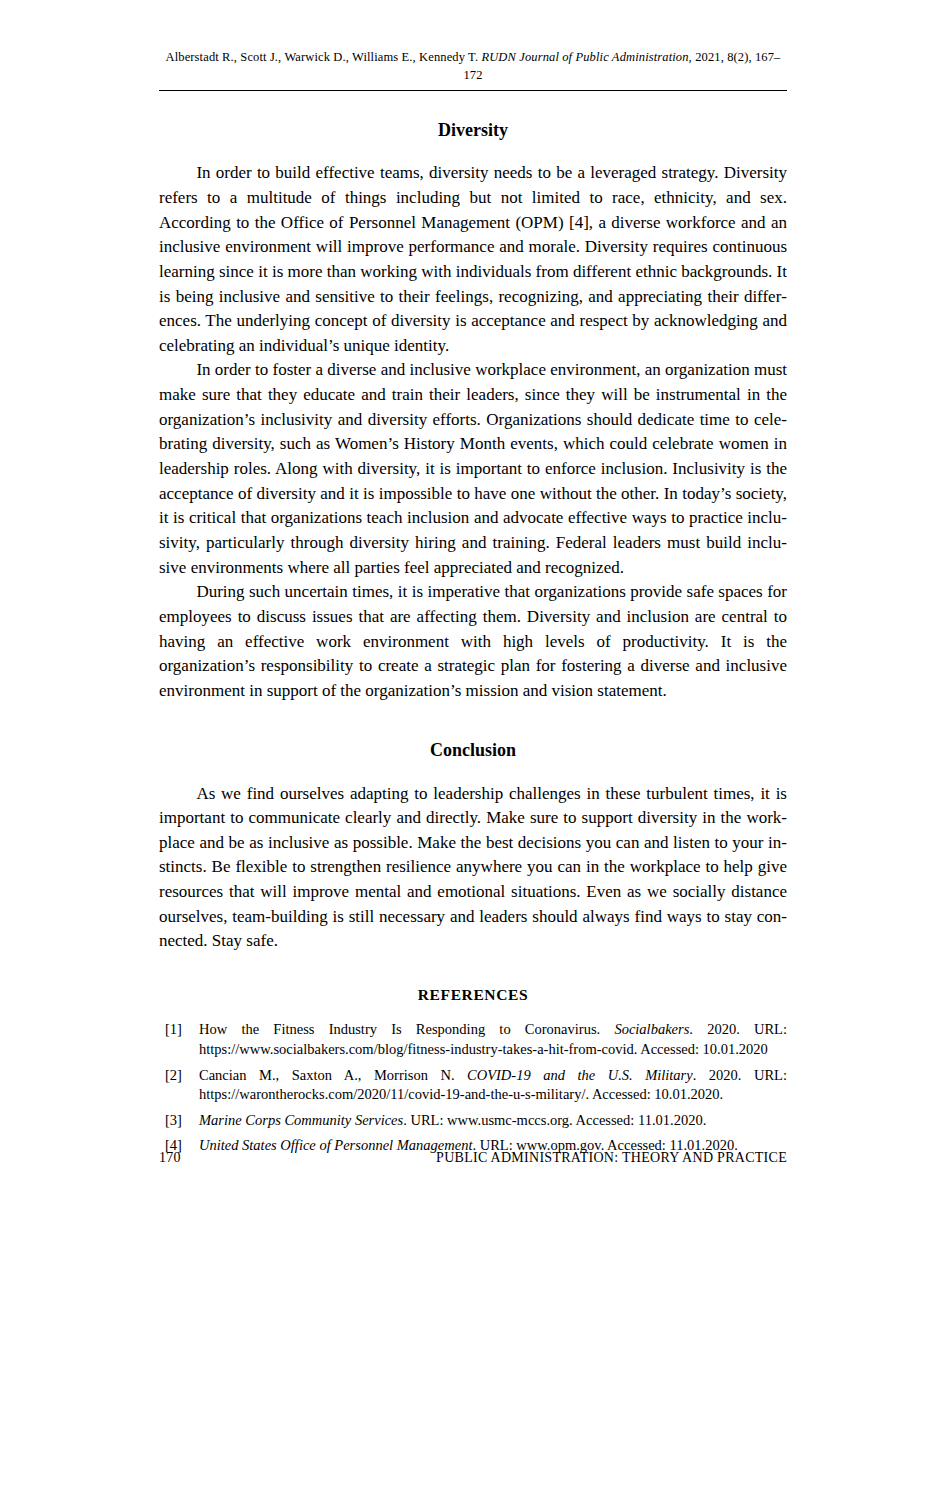Alberstadt R., Scott J., Warwick D., Williams E., Kennedy T. RUDN Journal of Public Administration, 2021, 8(2), 167–172
Diversity
In order to build effective teams, diversity needs to be a leveraged strategy. Diversity refers to a multitude of things including but not limited to race, ethnicity, and sex. According to the Office of Personnel Management (OPM) [4], a diverse workforce and an inclusive environment will improve performance and morale. Diversity requires continuous learning since it is more than working with individuals from different ethnic backgrounds. It is being inclusive and sensitive to their feelings, recognizing, and appreciating their differences. The underlying concept of diversity is acceptance and respect by acknowledging and celebrating an individual’s unique identity.
In order to foster a diverse and inclusive workplace environment, an organization must make sure that they educate and train their leaders, since they will be instrumental in the organization’s inclusivity and diversity efforts. Organizations should dedicate time to celebrating diversity, such as Women’s History Month events, which could celebrate women in leadership roles. Along with diversity, it is important to enforce inclusion. Inclusivity is the acceptance of diversity and it is impossible to have one without the other. In today’s society, it is critical that organizations teach inclusion and advocate effective ways to practice inclusivity, particularly through diversity hiring and training. Federal leaders must build inclusive environments where all parties feel appreciated and recognized.
During such uncertain times, it is imperative that organizations provide safe spaces for employees to discuss issues that are affecting them. Diversity and inclusion are central to having an effective work environment with high levels of productivity. It is the organization’s responsibility to create a strategic plan for fostering a diverse and inclusive environment in support of the organization’s mission and vision statement.
Conclusion
As we find ourselves adapting to leadership challenges in these turbulent times, it is important to communicate clearly and directly. Make sure to support diversity in the workplace and be as inclusive as possible. Make the best decisions you can and listen to your instincts. Be flexible to strengthen resilience anywhere you can in the workplace to help give resources that will improve mental and emotional situations. Even as we socially distance ourselves, team-building is still necessary and leaders should always find ways to stay connected. Stay safe.
REFERENCES
[1] How the Fitness Industry Is Responding to Coronavirus. Socialbakers. 2020. URL: https://www.socialbakers.com/blog/fitness-industry-takes-a-hit-from-covid. Accessed: 10.01.2020
[2] Cancian M., Saxton A., Morrison N. COVID-19 and the U.S. Military. 2020. URL: https://warontherocks.com/2020/11/covid-19-and-the-u-s-military/. Accessed: 10.01.2020.
[3] Marine Corps Community Services. URL: www.usmc-mccs.org. Accessed: 11.01.2020.
[4] United States Office of Personnel Management. URL: www.opm.gov. Accessed: 11.01.2020.
170
PUBLIC ADMINISTRATION: THEORY AND PRACTICE